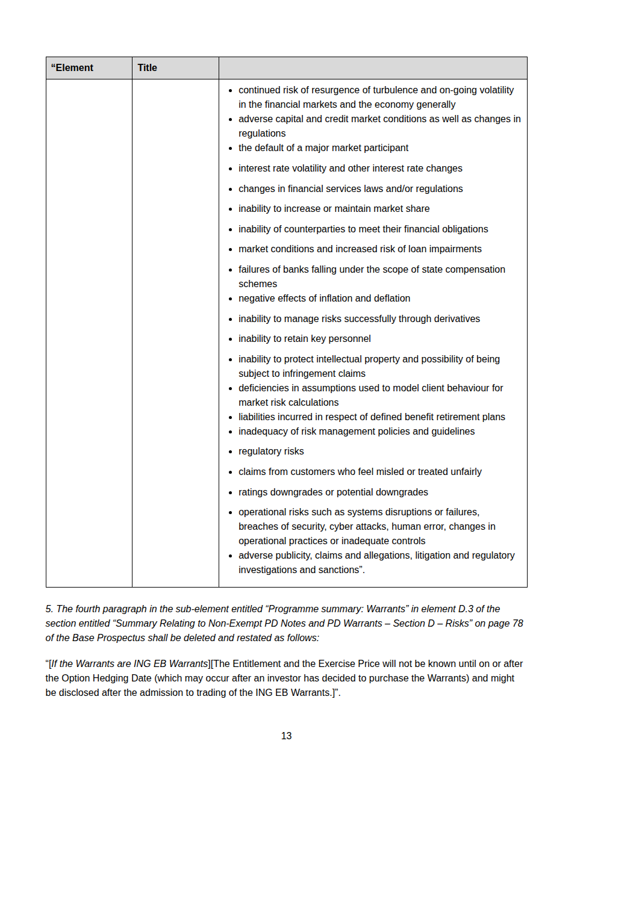| “Element | Title | |
| --- | --- | --- |
| | | continued risk of resurgence of turbulence and on-going volatility in the financial markets and the economy generally adverse capital and credit market conditions as well as changes in regulations the default of a major market participant interest rate volatility and other interest rate changes changes in financial services laws and/or regulations inability to increase or maintain market share inability of counterparties to meet their financial obligations market conditions and increased risk of loan impairments failures of banks falling under the scope of state compensation schemes negative effects of inflation and deflation inability to manage risks successfully through derivatives inability to retain key personnel inability to protect intellectual property and possibility of being subject to infringement claims deficiencies in assumptions used to model client behaviour for market risk calculations liabilities incurred in respect of defined benefit retirement plans inadequacy of risk management policies and guidelines regulatory risks claims from customers who feel misled or treated unfairly ratings downgrades or potential downgrades operational risks such as systems disruptions or failures, breaches of security, cyber attacks, human error, changes in operational practices or inadequate controls adverse publicity, claims and allegations, litigation and regulatory investigations and sanctions”. |
5. The fourth paragraph in the sub-element entitled “Programme summary: Warrants” in element D.3 of the section entitled “Summary Relating to Non-Exempt PD Notes and PD Warrants – Section D – Risks” on page 78 of the Base Prospectus shall be deleted and restated as follows:
“[If the Warrants are ING EB Warrants][The Entitlement and the Exercise Price will not be known until on or after the Option Hedging Date (which may occur after an investor has decided to purchase the Warrants) and might be disclosed after the admission to trading of the ING EB Warrants.]”.
13